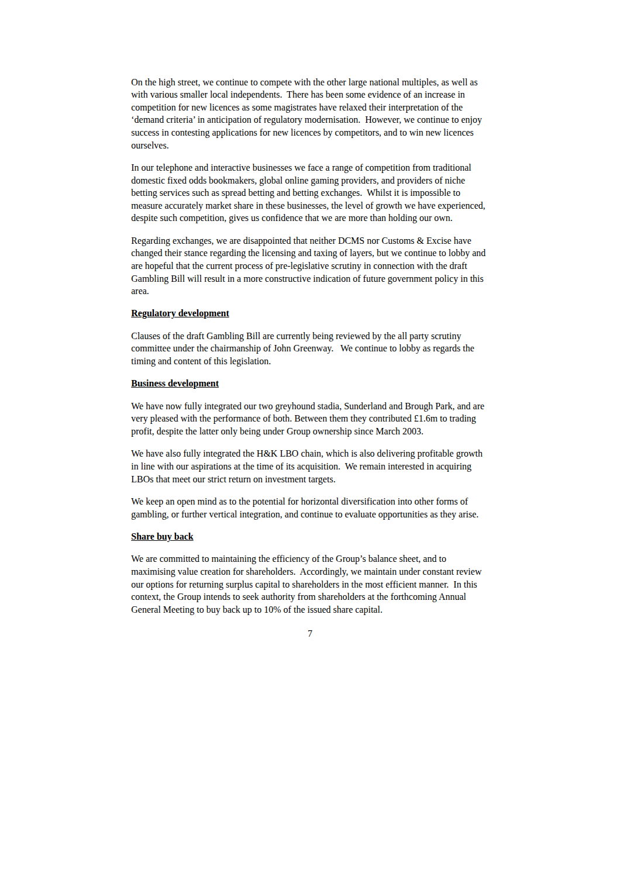On the high street, we continue to compete with the other large national multiples, as well as with various smaller local independents. There has been some evidence of an increase in competition for new licences as some magistrates have relaxed their interpretation of the ‘demand criteria’ in anticipation of regulatory modernisation. However, we continue to enjoy success in contesting applications for new licences by competitors, and to win new licences ourselves.
In our telephone and interactive businesses we face a range of competition from traditional domestic fixed odds bookmakers, global online gaming providers, and providers of niche betting services such as spread betting and betting exchanges. Whilst it is impossible to measure accurately market share in these businesses, the level of growth we have experienced, despite such competition, gives us confidence that we are more than holding our own.
Regarding exchanges, we are disappointed that neither DCMS nor Customs & Excise have changed their stance regarding the licensing and taxing of layers, but we continue to lobby and are hopeful that the current process of pre-legislative scrutiny in connection with the draft Gambling Bill will result in a more constructive indication of future government policy in this area.
Regulatory development
Clauses of the draft Gambling Bill are currently being reviewed by the all party scrutiny committee under the chairmanship of John Greenway. We continue to lobby as regards the timing and content of this legislation.
Business development
We have now fully integrated our two greyhound stadia, Sunderland and Brough Park, and are very pleased with the performance of both. Between them they contributed £1.6m to trading profit, despite the latter only being under Group ownership since March 2003.
We have also fully integrated the H&K LBO chain, which is also delivering profitable growth in line with our aspirations at the time of its acquisition. We remain interested in acquiring LBOs that meet our strict return on investment targets.
We keep an open mind as to the potential for horizontal diversification into other forms of gambling, or further vertical integration, and continue to evaluate opportunities as they arise.
Share buy back
We are committed to maintaining the efficiency of the Group’s balance sheet, and to maximising value creation for shareholders. Accordingly, we maintain under constant review our options for returning surplus capital to shareholders in the most efficient manner. In this context, the Group intends to seek authority from shareholders at the forthcoming Annual General Meeting to buy back up to 10% of the issued share capital.
7